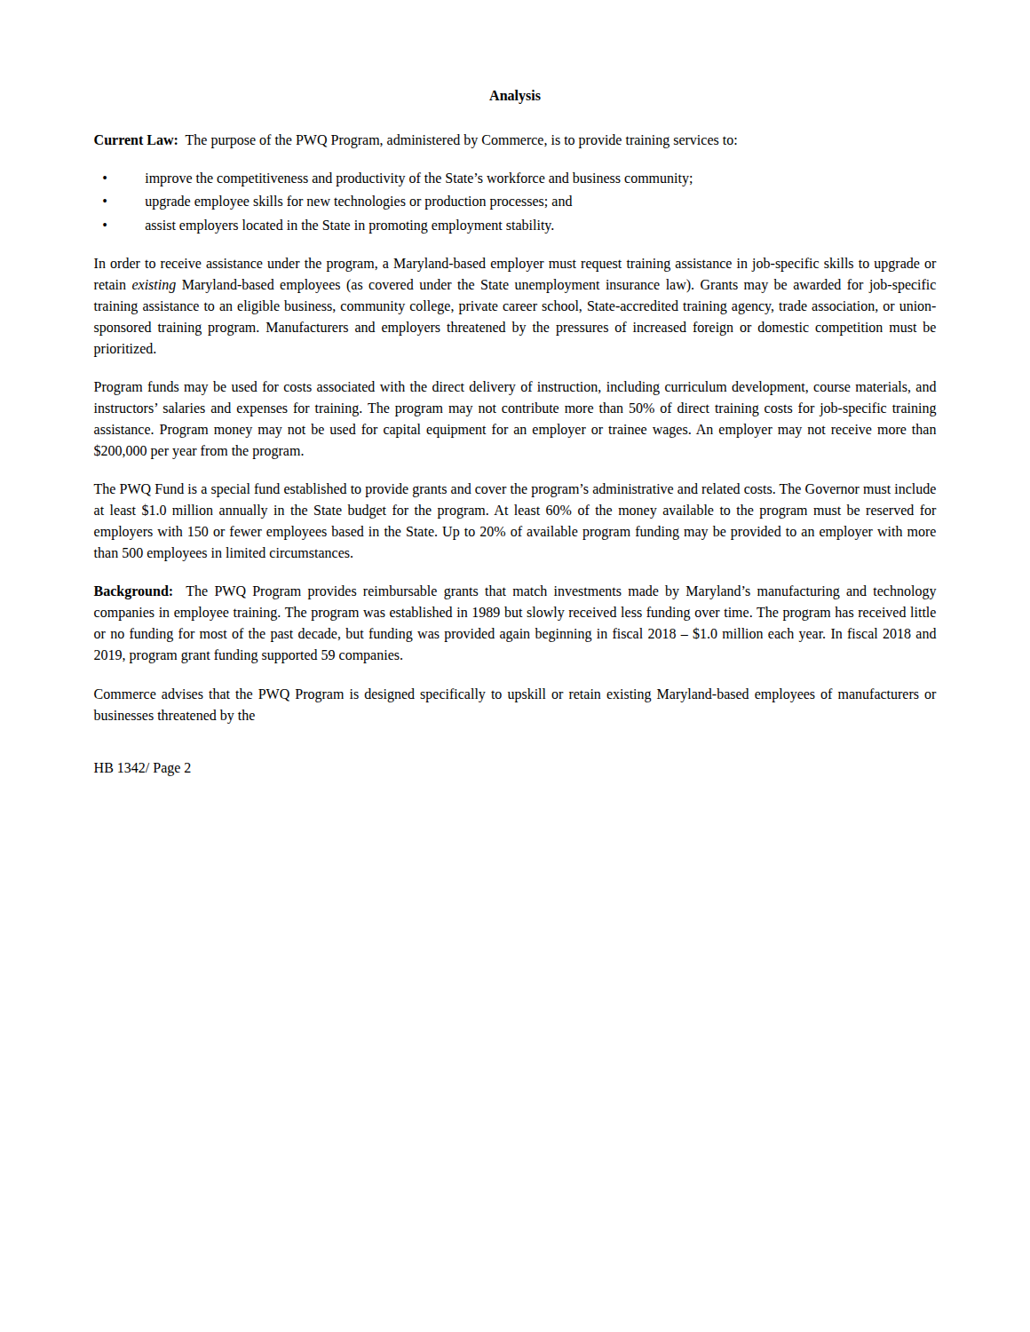Analysis
Current Law: The purpose of the PWQ Program, administered by Commerce, is to provide training services to:
improve the competitiveness and productivity of the State’s workforce and business community;
upgrade employee skills for new technologies or production processes; and
assist employers located in the State in promoting employment stability.
In order to receive assistance under the program, a Maryland-based employer must request training assistance in job-specific skills to upgrade or retain existing Maryland-based employees (as covered under the State unemployment insurance law). Grants may be awarded for job-specific training assistance to an eligible business, community college, private career school, State-accredited training agency, trade association, or union-sponsored training program. Manufacturers and employers threatened by the pressures of increased foreign or domestic competition must be prioritized.
Program funds may be used for costs associated with the direct delivery of instruction, including curriculum development, course materials, and instructors’ salaries and expenses for training. The program may not contribute more than 50% of direct training costs for job-specific training assistance. Program money may not be used for capital equipment for an employer or trainee wages. An employer may not receive more than $200,000 per year from the program.
The PWQ Fund is a special fund established to provide grants and cover the program’s administrative and related costs. The Governor must include at least $1.0 million annually in the State budget for the program. At least 60% of the money available to the program must be reserved for employers with 150 or fewer employees based in the State. Up to 20% of available program funding may be provided to an employer with more than 500 employees in limited circumstances.
Background: The PWQ Program provides reimbursable grants that match investments made by Maryland’s manufacturing and technology companies in employee training. The program was established in 1989 but slowly received less funding over time. The program has received little or no funding for most of the past decade, but funding was provided again beginning in fiscal 2018 – $1.0 million each year. In fiscal 2018 and 2019, program grant funding supported 59 companies.
Commerce advises that the PWQ Program is designed specifically to upskill or retain existing Maryland-based employees of manufacturers or businesses threatened by the
HB 1342/ Page 2